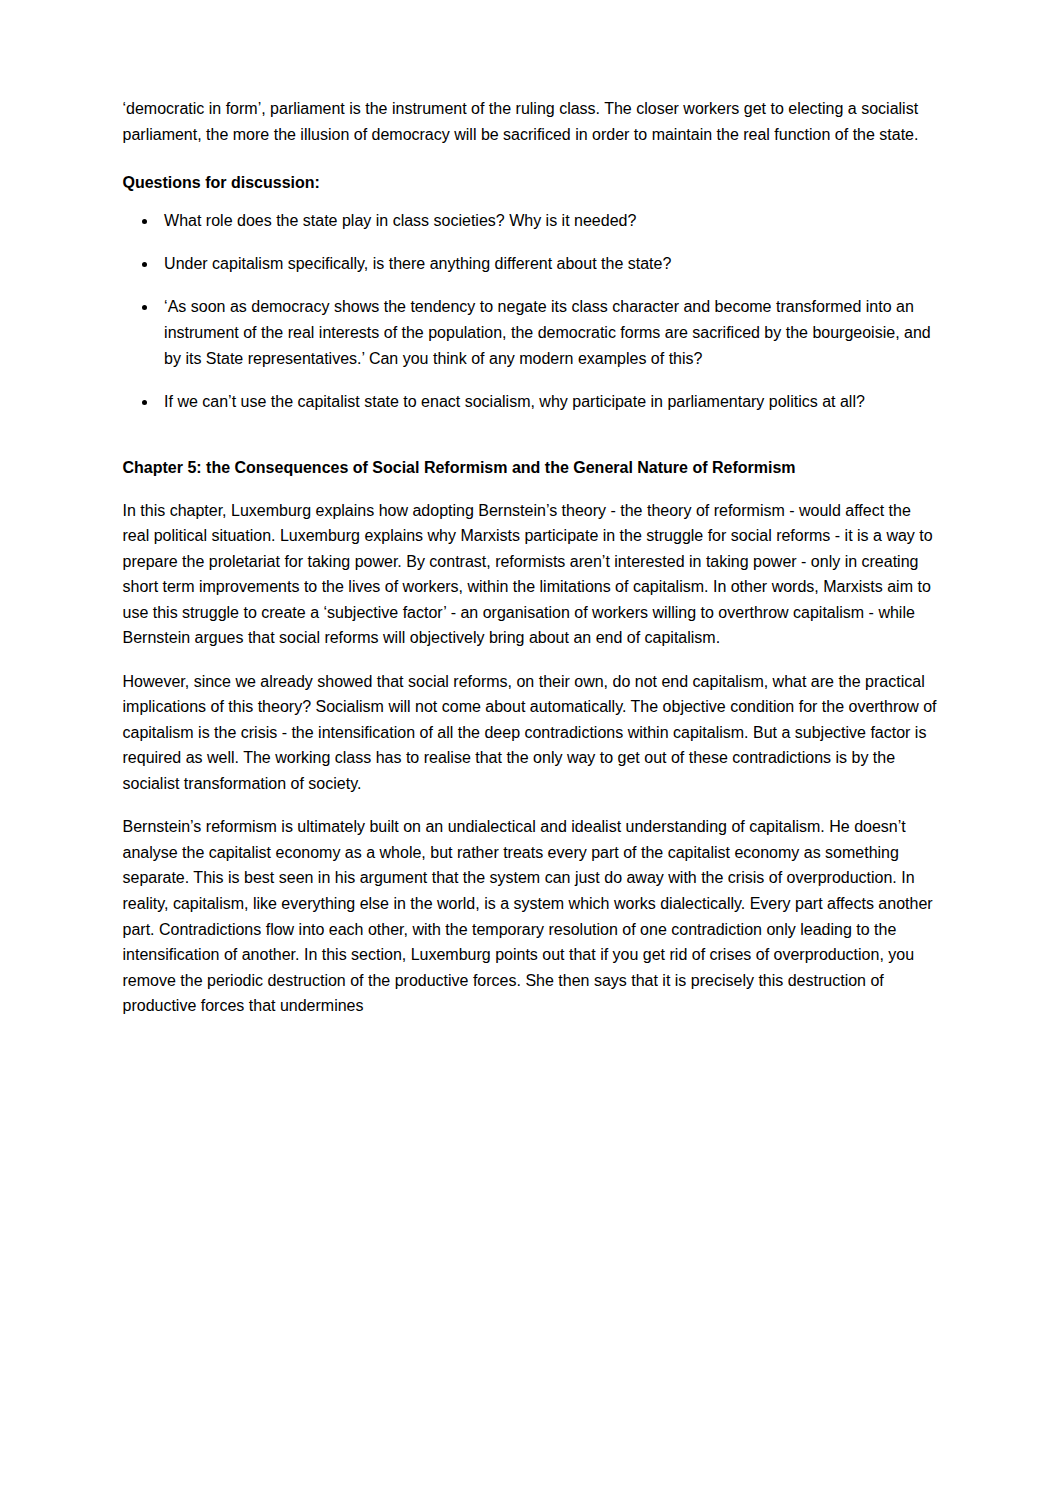‘democratic in form’, parliament is the instrument of the ruling class. The closer workers get to electing a socialist parliament, the more the illusion of democracy will be sacrificed in order to maintain the real function of the state.
Questions for discussion:
What role does the state play in class societies? Why is it needed?
Under capitalism specifically, is there anything different about the state?
‘As soon as democracy shows the tendency to negate its class character and become transformed into an instrument of the real interests of the population, the democratic forms are sacrificed by the bourgeoisie, and by its State representatives.’ Can you think of any modern examples of this?
If we can’t use the capitalist state to enact socialism, why participate in parliamentary politics at all?
Chapter 5: the Consequences of Social Reformism and the General Nature of Reformism
In this chapter, Luxemburg explains how adopting Bernstein’s theory - the theory of reformism - would affect the real political situation. Luxemburg explains why Marxists participate in the struggle for social reforms - it is a way to prepare the proletariat for taking power. By contrast, reformists aren’t interested in taking power - only in creating short term improvements to the lives of workers, within the limitations of capitalism. In other words, Marxists aim to use this struggle to create a ‘subjective factor’ - an organisation of workers willing to overthrow capitalism - while Bernstein argues that social reforms will objectively bring about an end of capitalism.
However, since we already showed that social reforms, on their own, do not end capitalism, what are the practical implications of this theory? Socialism will not come about automatically. The objective condition for the overthrow of capitalism is the crisis - the intensification of all the deep contradictions within capitalism. But a subjective factor is required as well. The working class has to realise that the only way to get out of these contradictions is by the socialist transformation of society.
Bernstein’s reformism is ultimately built on an undialectical and idealist understanding of capitalism. He doesn’t analyse the capitalist economy as a whole, but rather treats every part of the capitalist economy as something separate. This is best seen in his argument that the system can just do away with the crisis of overproduction. In reality, capitalism, like everything else in the world, is a system which works dialectically. Every part affects another part. Contradictions flow into each other, with the temporary resolution of one contradiction only leading to the intensification of another. In this section, Luxemburg points out that if you get rid of crises of overproduction, you remove the periodic destruction of the productive forces. She then says that it is precisely this destruction of productive forces that undermines